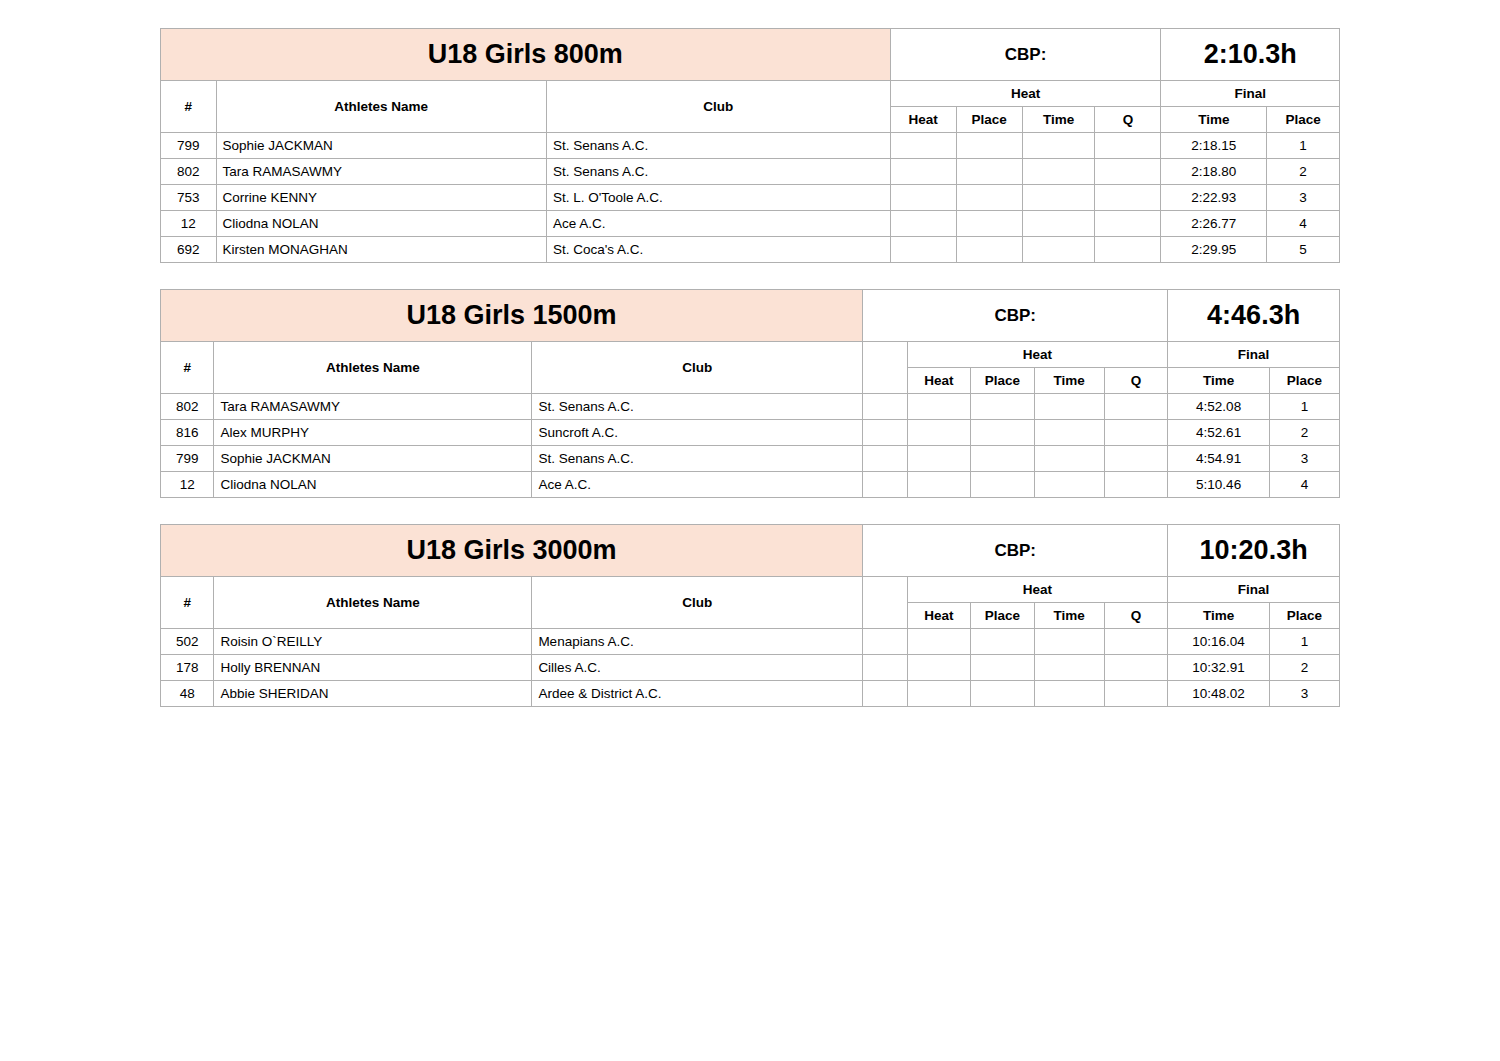| U18 Girls 800m | CBP: | 2:10.3h |
| # | Athletes Name | Club | Heat | Final |
| Heat | Place | Time | Q | Time | Place |
| 799 | Sophie JACKMAN | St. Senans A.C. | | | | | 2:18.15 | 1 |
| 802 | Tara RAMASAWMY | St. Senans A.C. | | | | | 2:18.80 | 2 |
| 753 | Corrine KENNY | St. L. O'Toole A.C. | | | | | 2:22.93 | 3 |
| 12 | Cliodna NOLAN | Ace A.C. | | | | | 2:26.77 | 4 |
| 692 | Kirsten MONAGHAN | St. Coca's A.C. | | | | | 2:29.95 | 5 |
| U18 Girls 1500m | CBP: | 4:46.3h |
| # | Athletes Name | Club | | Heat | Final |
| Heat | Place | Time | Q | Time | Place |
| 802 | Tara RAMASAWMY | St. Senans A.C. | | | | | | 4:52.08 | 1 |
| 816 | Alex MURPHY | Suncroft A.C. | | | | | | 4:52.61 | 2 |
| 799 | Sophie JACKMAN | St. Senans A.C. | | | | | | 4:54.91 | 3 |
| 12 | Cliodna NOLAN | Ace A.C. | | | | | | 5:10.46 | 4 |
| U18 Girls 3000m | CBP: | 10:20.3h |
| # | Athletes Name | Club | | Heat | Final |
| Heat | Place | Time | Q | Time | Place |
| 502 | Roisin O`REILLY | Menapians A.C. | | | | | | 10:16.04 | 1 |
| 178 | Holly BRENNAN | Cilles A.C. | | | | | | 10:32.91 | 2 |
| 48 | Abbie SHERIDAN | Ardee & District A.C. | | | | | | 10:48.02 | 3 |